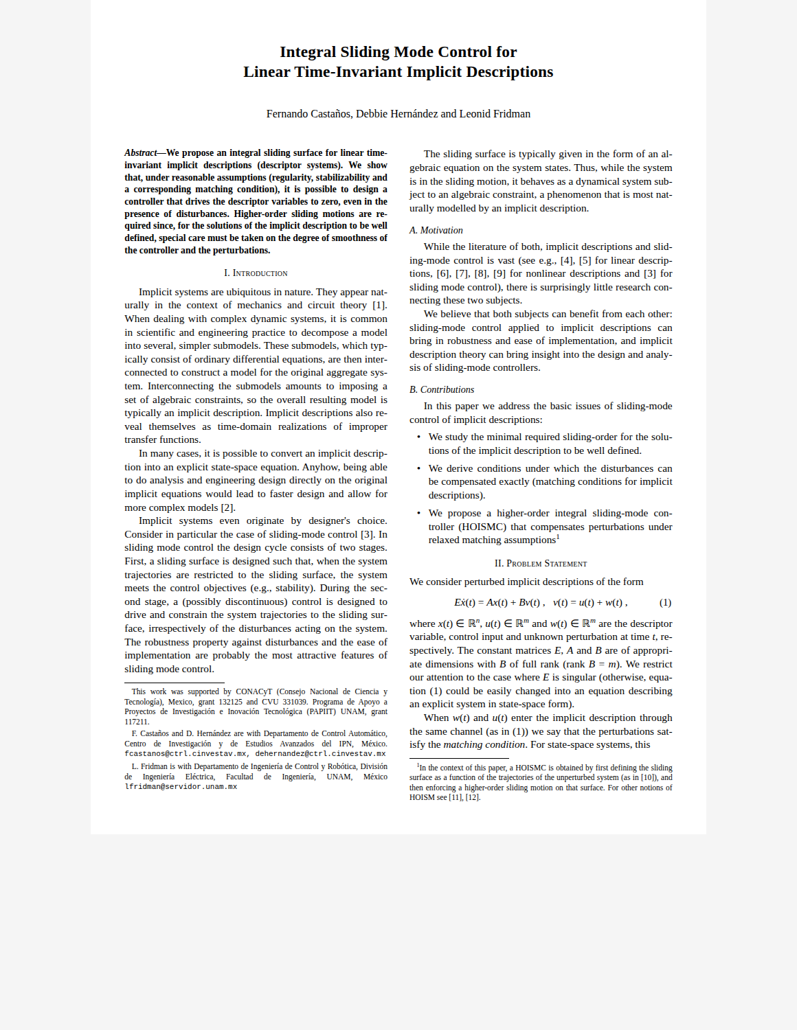Integral Sliding Mode Control for
Linear Time-Invariant Implicit Descriptions
Fernando Castaños, Debbie Hernández and Leonid Fridman
Abstract—We propose an integral sliding surface for linear time-invariant implicit descriptions (descriptor systems). We show that, under reasonable assumptions (regularity, stabilizability and a corresponding matching condition), it is possible to design a controller that drives the descriptor variables to zero, even in the presence of disturbances. Higher-order sliding motions are required since, for the solutions of the implicit description to be well defined, special care must be taken on the degree of smoothness of the controller and the perturbations.
I. Introduction
Implicit systems are ubiquitous in nature. They appear naturally in the context of mechanics and circuit theory [1]. When dealing with complex dynamic systems, it is common in scientific and engineering practice to decompose a model into several, simpler submodels. These submodels, which typically consist of ordinary differential equations, are then interconnected to construct a model for the original aggregate system. Interconnecting the submodels amounts to imposing a set of algebraic constraints, so the overall resulting model is typically an implicit description. Implicit descriptions also reveal themselves as time-domain realizations of improper transfer functions.
In many cases, it is possible to convert an implicit description into an explicit state-space equation. Anyhow, being able to do analysis and engineering design directly on the original implicit equations would lead to faster design and allow for more complex models [2].
Implicit systems even originate by designer's choice. Consider in particular the case of sliding-mode control [3]. In sliding mode control the design cycle consists of two stages. First, a sliding surface is designed such that, when the system trajectories are restricted to the sliding surface, the system meets the control objectives (e.g., stability). During the second stage, a (possibly discontinuous) control is designed to drive and constrain the system trajectories to the sliding surface, irrespectively of the disturbances acting on the system. The robustness property against disturbances and the ease of implementation are probably the most attractive features of sliding mode control.
This work was supported by CONACyT (Consejo Nacional de Ciencia y Tecnología), Mexico, grant 132125 and CVU 331039. Programa de Apoyo a Proyectos de Investigación e Inovación Tecnológica (PAPIIT) UNAM, grant 117211.
F. Castaños and D. Hernández are with Departamento de Control Automático, Centro de Investigación y de Estudios Avanzados del IPN, México. fcastanos@ctrl.cinvestav.mx, dehernandez@ctrl.cinvestav.mx
L. Fridman is with Departamento de Ingeniería de Control y Robótica, División de Ingeniería Eléctrica, Facultad de Ingeniería, UNAM, México lfridman@servidor.unam.mx
The sliding surface is typically given in the form of an algebraic equation on the system states. Thus, while the system is in the sliding motion, it behaves as a dynamical system subject to an algebraic constraint, a phenomenon that is most naturally modelled by an implicit description.
A. Motivation
While the literature of both, implicit descriptions and sliding-mode control is vast (see e.g., [4], [5] for linear descriptions, [6], [7], [8], [9] for nonlinear descriptions and [3] for sliding mode control), there is surprisingly little research connecting these two subjects.
We believe that both subjects can benefit from each other: sliding-mode control applied to implicit descriptions can bring in robustness and ease of implementation, and implicit description theory can bring insight into the design and analysis of sliding-mode controllers.
B. Contributions
In this paper we address the basic issues of sliding-mode control of implicit descriptions:
We study the minimal required sliding-order for the solutions of the implicit description to be well defined.
We derive conditions under which the disturbances can be compensated exactly (matching conditions for implicit descriptions).
We propose a higher-order integral sliding-mode controller (HOISMC) that compensates perturbations under relaxed matching assumptions1
II. Problem Statement
We consider perturbed implicit descriptions of the form
Eẋ(t) = Ax(t) + Bv(t) , v(t) = u(t) + w(t) , (1)
where x(t) ∈ ℝn, u(t) ∈ ℝm and w(t) ∈ ℝm are the descriptor variable, control input and unknown perturbation at time t, respectively. The constant matrices E, A and B are of appropriate dimensions with B of full rank (rank B = m). We restrict our attention to the case where E is singular (otherwise, equation (1) could be easily changed into an equation describing an explicit system in state-space form).
When w(t) and u(t) enter the implicit description through the same channel (as in (1)) we say that the perturbations satisfy the matching condition. For state-space systems, this
1In the context of this paper, a HOISMC is obtained by first defining the sliding surface as a function of the trajectories of the unperturbed system (as in [10]), and then enforcing a higher-order sliding motion on that surface. For other notions of HOISM see [11], [12].